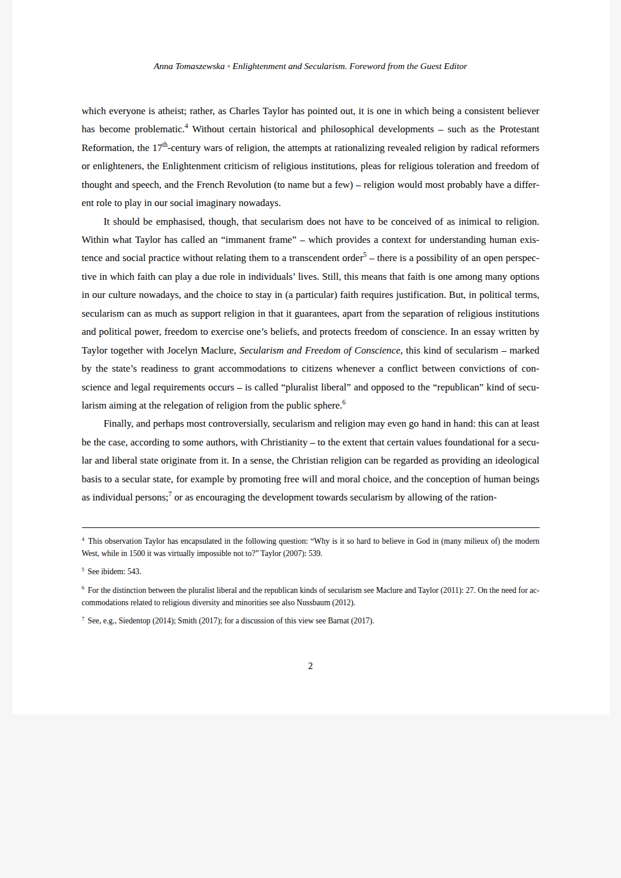Anna Tomaszewska ◦ Enlightenment and Secularism. Foreword from the Guest Editor
which everyone is atheist; rather, as Charles Taylor has pointed out, it is one in which being a consistent believer has become problematic.4 Without certain historical and philosophical developments – such as the Protestant Reformation, the 17th-century wars of religion, the attempts at rationalizing revealed religion by radical reformers or enlighteners, the Enlightenment criticism of religious institutions, pleas for religious toleration and freedom of thought and speech, and the French Revolution (to name but a few) – religion would most probably have a different role to play in our social imaginary nowadays.
It should be emphasised, though, that secularism does not have to be conceived of as inimical to religion. Within what Taylor has called an “immanent frame” – which provides a context for understanding human existence and social practice without relating them to a transcendent order5 – there is a possibility of an open perspective in which faith can play a due role in individuals’ lives. Still, this means that faith is one among many options in our culture nowadays, and the choice to stay in (a particular) faith requires justification. But, in political terms, secularism can as much as support religion in that it guarantees, apart from the separation of religious institutions and political power, freedom to exercise one’s beliefs, and protects freedom of conscience. In an essay written by Taylor together with Jocelyn Maclure, Secularism and Freedom of Conscience, this kind of secularism – marked by the state’s readiness to grant accommodations to citizens whenever a conflict between convictions of conscience and legal requirements occurs – is called “pluralist liberal” and opposed to the “republican” kind of secularism aiming at the relegation of religion from the public sphere.6
Finally, and perhaps most controversially, secularism and religion may even go hand in hand: this can at least be the case, according to some authors, with Christianity – to the extent that certain values foundational for a secular and liberal state originate from it. In a sense, the Christian religion can be regarded as providing an ideological basis to a secular state, for example by promoting free will and moral choice, and the conception of human beings as individual persons;7 or as encouraging the development towards secularism by allowing of the ration-
4 This observation Taylor has encapsulated in the following question: “Why is it so hard to believe in God in (many milieux of) the modern West, while in 1500 it was virtually impossible not to?” Taylor (2007): 539.
5 See ibidem: 543.
6 For the distinction between the pluralist liberal and the republican kinds of secularism see Maclure and Taylor (2011): 27. On the need for accommodations related to religious diversity and minorities see also Nussbaum (2012).
7 See, e.g., Siedentop (2014); Smith (2017); for a discussion of this view see Barnat (2017).
2